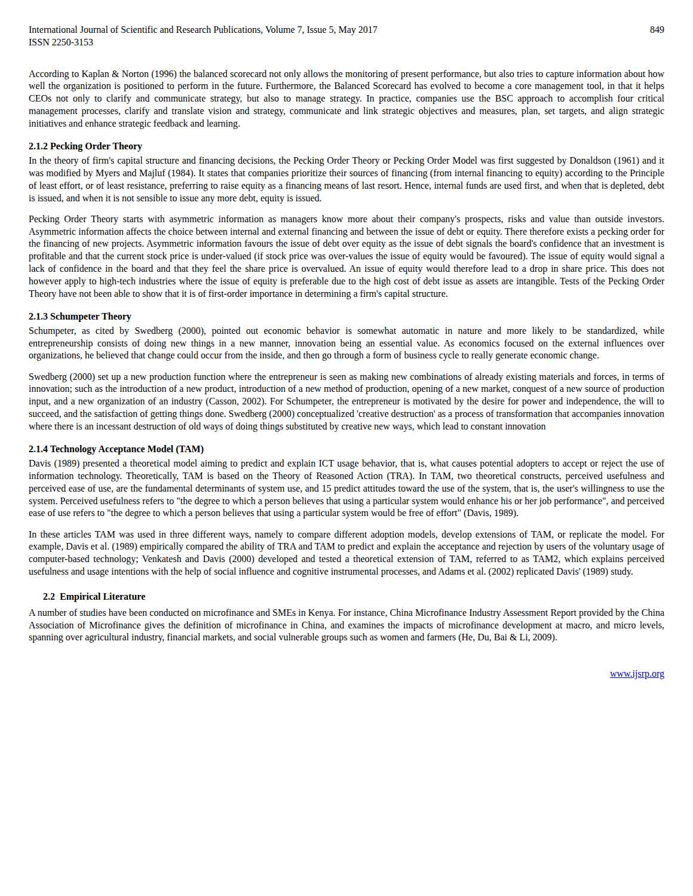International Journal of Scientific and Research Publications, Volume 7, Issue 5, May 2017
ISSN 2250-3153
849
According to Kaplan & Norton (1996) the balanced scorecard not only allows the monitoring of present performance, but also tries to capture information about how well the organization is positioned to perform in the future. Furthermore, the Balanced Scorecard has evolved to become a core management tool, in that it helps CEOs not only to clarify and communicate strategy, but also to manage strategy. In practice, companies use the BSC approach to accomplish four critical management processes, clarify and translate vision and strategy, communicate and link strategic objectives and measures, plan, set targets, and align strategic initiatives and enhance strategic feedback and learning.
2.1.2 Pecking Order Theory
In the theory of firm's capital structure and financing decisions, the Pecking Order Theory or Pecking Order Model was first suggested by Donaldson (1961) and it was modified by Myers and Majluf (1984). It states that companies prioritize their sources of financing (from internal financing to equity) according to the Principle of least effort, or of least resistance, preferring to raise equity as a financing means of last resort. Hence, internal funds are used first, and when that is depleted, debt is issued, and when it is not sensible to issue any more debt, equity is issued.
Pecking Order Theory starts with asymmetric information as managers know more about their company's prospects, risks and value than outside investors. Asymmetric information affects the choice between internal and external financing and between the issue of debt or equity. There therefore exists a pecking order for the financing of new projects. Asymmetric information favours the issue of debt over equity as the issue of debt signals the board's confidence that an investment is profitable and that the current stock price is under-valued (if stock price was over-values the issue of equity would be favoured). The issue of equity would signal a lack of confidence in the board and that they feel the share price is overvalued. An issue of equity would therefore lead to a drop in share price. This does not however apply to high-tech industries where the issue of equity is preferable due to the high cost of debt issue as assets are intangible. Tests of the Pecking Order Theory have not been able to show that it is of first-order importance in determining a firm's capital structure.
2.1.3 Schumpeter Theory
Schumpeter, as cited by Swedberg (2000), pointed out economic behavior is somewhat automatic in nature and more likely to be standardized, while entrepreneurship consists of doing new things in a new manner, innovation being an essential value. As economics focused on the external influences over organizations, he believed that change could occur from the inside, and then go through a form of business cycle to really generate economic change.
Swedberg (2000) set up a new production function where the entrepreneur is seen as making new combinations of already existing materials and forces, in terms of innovation; such as the introduction of a new product, introduction of a new method of production, opening of a new market, conquest of a new source of production input, and a new organization of an industry (Casson, 2002). For Schumpeter, the entrepreneur is motivated by the desire for power and independence, the will to succeed, and the satisfaction of getting things done. Swedberg (2000) conceptualized 'creative destruction' as a process of transformation that accompanies innovation where there is an incessant destruction of old ways of doing things substituted by creative new ways, which lead to constant innovation
2.1.4 Technology Acceptance Model (TAM)
Davis (1989) presented a theoretical model aiming to predict and explain ICT usage behavior, that is, what causes potential adopters to accept or reject the use of information technology. Theoretically, TAM is based on the Theory of Reasoned Action (TRA). In TAM, two theoretical constructs, perceived usefulness and perceived ease of use, are the fundamental determinants of system use, and 15 predict attitudes toward the use of the system, that is, the user's willingness to use the system. Perceived usefulness refers to "the degree to which a person believes that using a particular system would enhance his or her job performance", and perceived ease of use refers to "the degree to which a person believes that using a particular system would be free of effort" (Davis, 1989).
In these articles TAM was used in three different ways, namely to compare different adoption models, develop extensions of TAM, or replicate the model. For example, Davis et al. (1989) empirically compared the ability of TRA and TAM to predict and explain the acceptance and rejection by users of the voluntary usage of computer-based technology; Venkatesh and Davis (2000) developed and tested a theoretical extension of TAM, referred to as TAM2, which explains perceived usefulness and usage intentions with the help of social influence and cognitive instrumental processes, and Adams et al. (2002) replicated Davis' (1989) study.
2.2 Empirical Literature
A number of studies have been conducted on microfinance and SMEs in Kenya. For instance, China Microfinance Industry Assessment Report provided by the China Association of Microfinance gives the definition of microfinance in China, and examines the impacts of microfinance development at macro, and micro levels, spanning over agricultural industry, financial markets, and social vulnerable groups such as women and farmers (He, Du, Bai & Li, 2009).
www.ijsrp.org